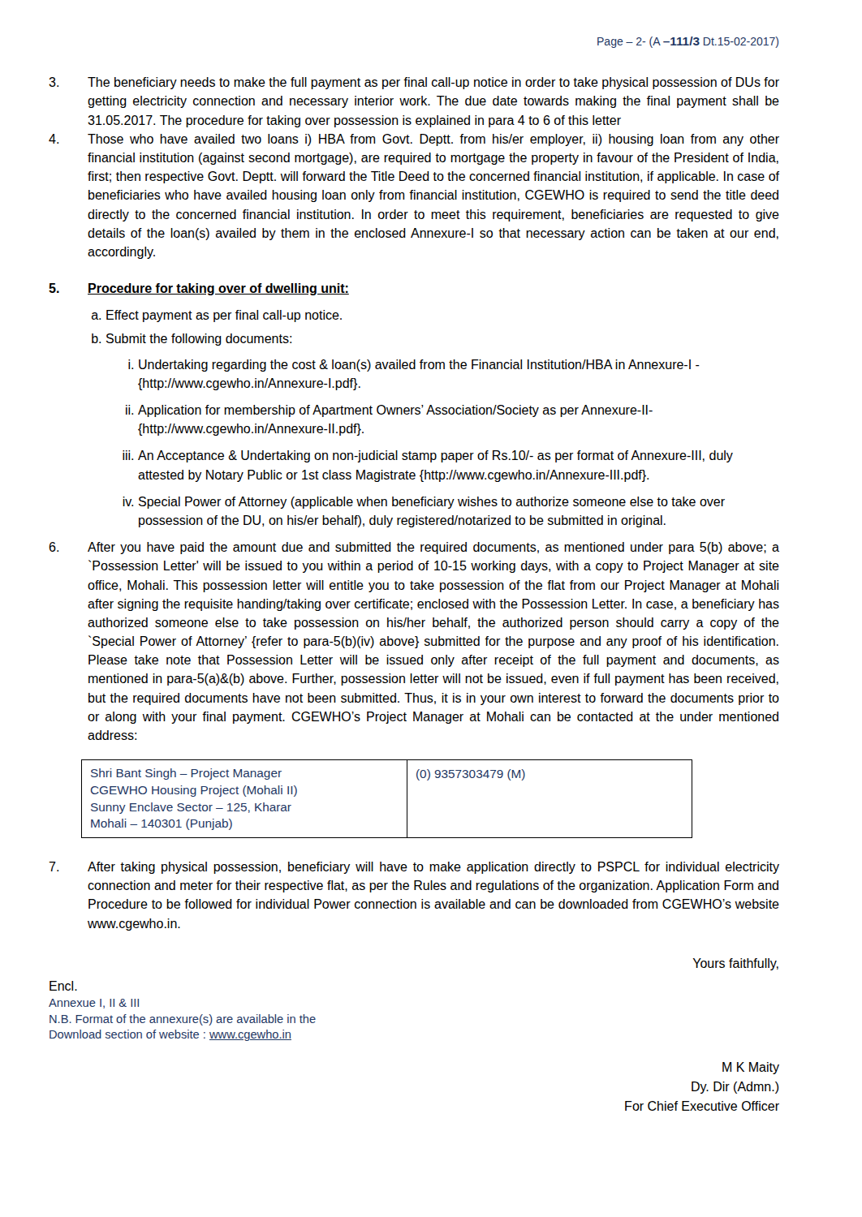Page – 2- (A –111/3 Dt.15-02-2017)
3.
The beneficiary needs to make the full payment as per final call-up notice in order to take physical possession of DUs for getting electricity connection and necessary interior work. The due date towards making the final payment shall be 31.05.2017. The procedure for taking over possession is explained in para 4 to 6 of this letter
4.
Those who have availed two loans i) HBA from Govt. Deptt. from his/er employer, ii) housing loan from any other financial institution (against second mortgage), are required to mortgage the property in favour of the President of India, first; then respective Govt. Deptt. will forward the Title Deed to the concerned financial institution, if applicable. In case of beneficiaries who have availed housing loan only from financial institution, CGEWHO is required to send the title deed directly to the concerned financial institution. In order to meet this requirement, beneficiaries are requested to give details of the loan(s) availed by them in the enclosed Annexure-I so that necessary action can be taken at our end, accordingly.
5. Procedure for taking over of dwelling unit:
Effect payment as per final call-up notice.
Submit the following documents:
Undertaking regarding the cost & loan(s) availed from the Financial Institution/HBA in Annexure-I - {http://www.cgewho.in/Annexure-I.pdf}.
Application for membership of Apartment Owners’ Association/Society as per Annexure-II-{http://www.cgewho.in/Annexure-II.pdf}.
An Acceptance & Undertaking on non-judicial stamp paper of Rs.10/- as per format of Annexure-III, duly attested by Notary Public or 1st class Magistrate {http://www.cgewho.in/Annexure-III.pdf}.
Special Power of Attorney (applicable when beneficiary wishes to authorize someone else to take over possession of the DU, on his/er behalf), duly registered/notarized to be submitted in original.
6.
After you have paid the amount due and submitted the required documents, as mentioned under para 5(b) above; a `Possession Letter' will be issued to you within a period of 10-15 working days, with a copy to Project Manager at site office, Mohali. This possession letter will entitle you to take possession of the flat from our Project Manager at Mohali after signing the requisite handing/taking over certificate; enclosed with the Possession Letter. In case, a beneficiary has authorized someone else to take possession on his/her behalf, the authorized person should carry a copy of the `Special Power of Attorney’ {refer to para-5(b)(iv) above} submitted for the purpose and any proof of his identification. Please take note that Possession Letter will be issued only after receipt of the full payment and documents, as mentioned in para-5(a)&(b) above. Further, possession letter will not be issued, even if full payment has been received, but the required documents have not been submitted. Thus, it is in your own interest to forward the documents prior to or along with your final payment. CGEWHO’s Project Manager at Mohali can be contacted at the under mentioned address:
| Shri Bant Singh – Project Manager CGEWHO Housing Project (Mohali II) Sunny Enclave Sector – 125, Kharar Mohali – 140301 (Punjab) | (0) 9357303479 (M) |
7.
After taking physical possession, beneficiary will have to make application directly to PSPCL for individual electricity connection and meter for their respective flat, as per the Rules and regulations of the organization. Application Form and Procedure to be followed for individual Power connection is available and can be downloaded from CGEWHO’s website www.cgewho.in.
Yours faithfully,
Encl.
Annexue I, II & III
N.B. Format of the annexure(s) are available in the
Download section of website : www.cgewho.in
M K Maity
Dy. Dir (Admn.)
For Chief Executive Officer